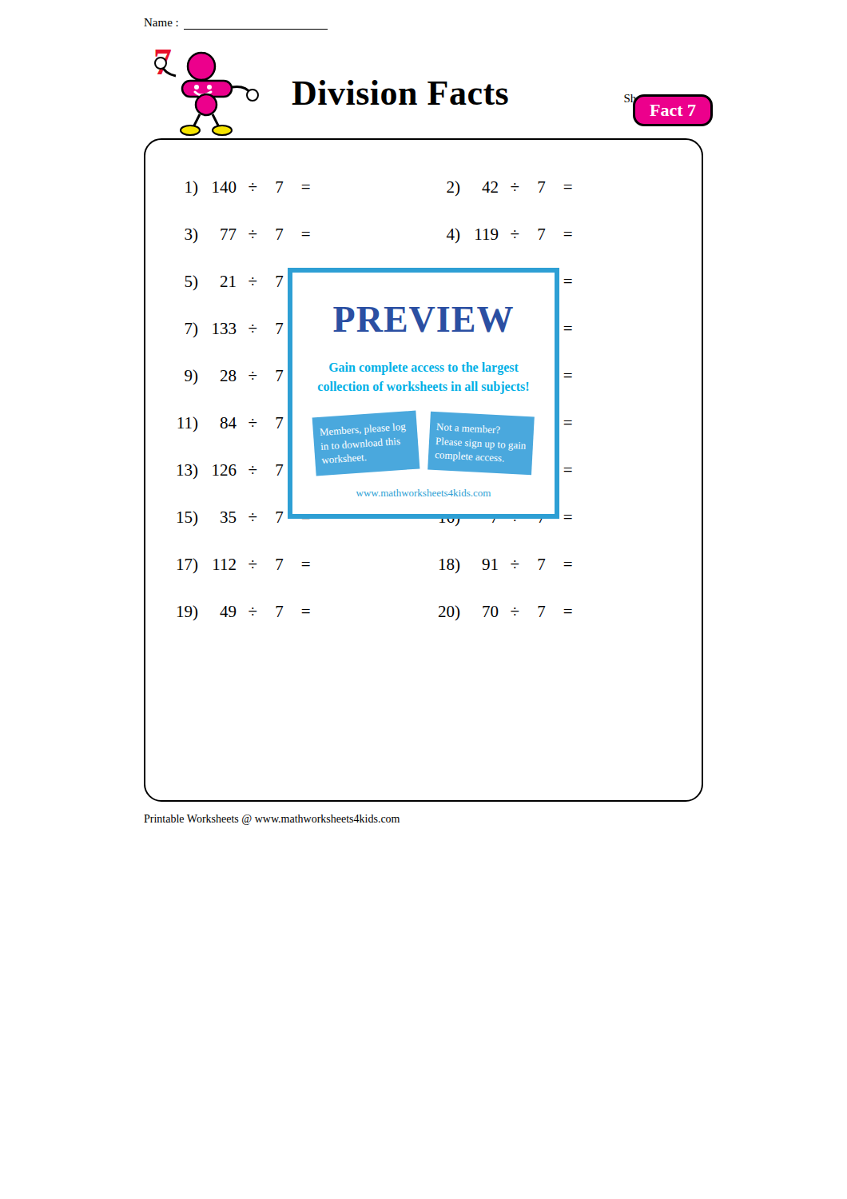Name :
7
Division Facts
Sheet 2
Fact 7
| 1) | 140 ÷ 7 = | 2) | 42 ÷ 7 = |
| 3) | 77 ÷ 7 = | 4) | 119 ÷ 7 = |
| 5) | 21 ÷ 7 = | 6) | 7 = |
| 7) | 133 ÷ 7 = | 8) | 7 = |
| 9) | 28 ÷ 7 = | 10) | 7 = |
| 11) | 84 ÷ 7 = | 12) | 7 = |
| 13) | 126 ÷ 7 = | 14) | 7 = |
| 15) | 35 ÷ 7 = | 16) | 7 ÷ 7 = |
| 17) | 112 ÷ 7 = | 18) | 91 ÷ 7 = |
| 19) | 49 ÷ 7 = | 20) | 70 ÷ 7 = |
PREVIEW
Gain complete access to the largest
collection of worksheets in all subjects!
Members, please log in to download this worksheet.
Not a member? Please sign up to gain complete access.
www.mathworksheets4kids.com
Printable Worksheets @ www.mathworksheets4kids.com